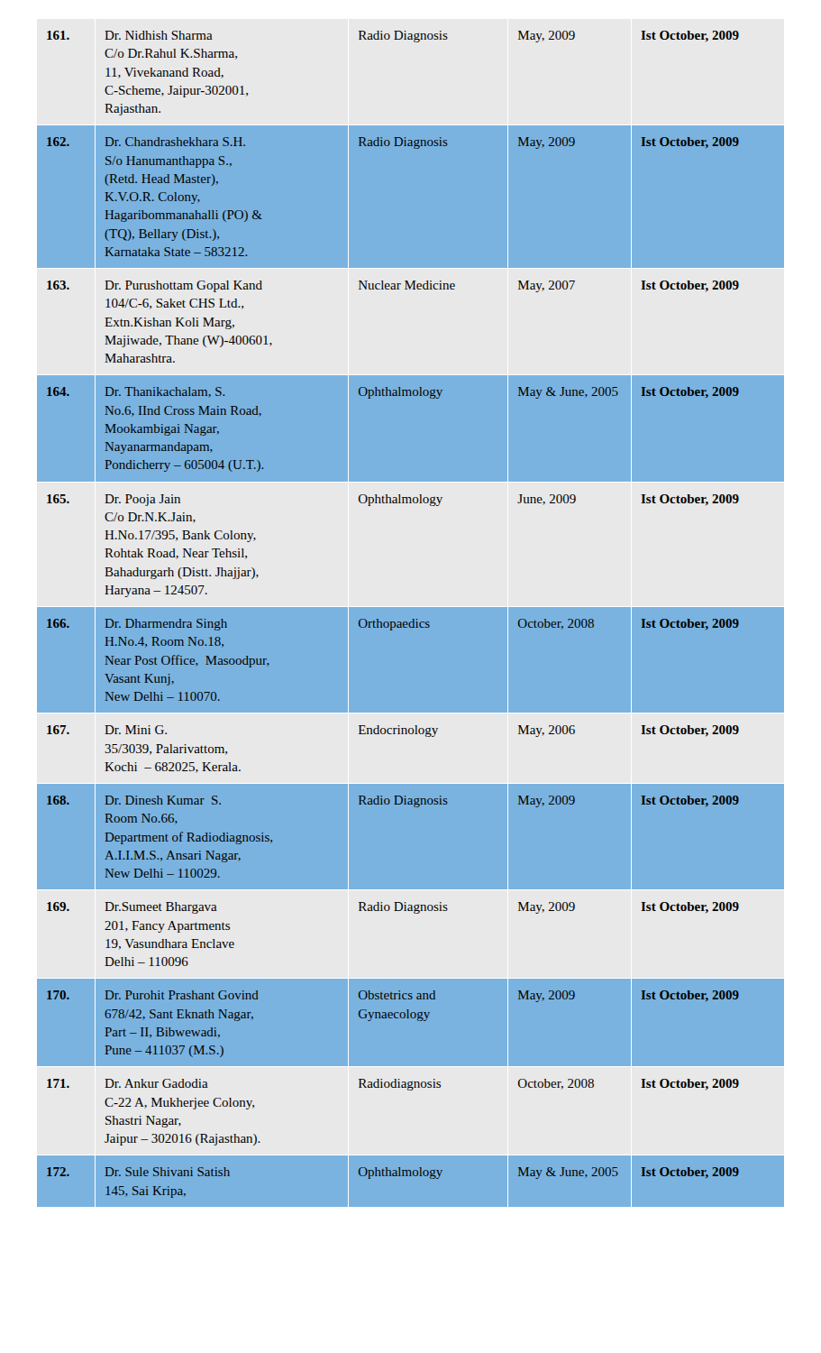| 161. | Dr. Nidhish Sharma C/o Dr.Rahul K.Sharma, 11, Vivekanand Road, C-Scheme, Jaipur-302001, Rajasthan. | Radio Diagnosis | May, 2009 | Ist October, 2009 |
| 162. | Dr. Chandrashekhara S.H. S/o Hanumanthappa S., (Retd. Head Master), K.V.O.R. Colony, Hagaribommanahalli (PO) & (TQ), Bellary (Dist.), Karnataka State – 583212. | Radio Diagnosis | May, 2009 | Ist October, 2009 |
| 163. | Dr. Purushottam Gopal Kand 104/C-6, Saket CHS Ltd., Extn.Kishan Koli Marg, Majiwade, Thane (W)-400601, Maharashtra. | Nuclear Medicine | May, 2007 | Ist October, 2009 |
| 164. | Dr. Thanikachalam, S. No.6, IInd Cross Main Road, Mookambigai Nagar, Nayanarmandapam, Pondicherry – 605004 (U.T.). | Ophthalmology | May & June, 2005 | Ist October, 2009 |
| 165. | Dr. Pooja Jain C/o Dr.N.K.Jain, H.No.17/395, Bank Colony, Rohtak Road, Near Tehsil, Bahadurgarh (Distt. Jhajjar), Haryana – 124507. | Ophthalmology | June, 2009 | Ist October, 2009 |
| 166. | Dr. Dharmendra Singh H.No.4, Room No.18, Near Post Office, Masoodpur, Vasant Kunj, New Delhi – 110070. | Orthopaedics | October, 2008 | Ist October, 2009 |
| 167. | Dr. Mini G. 35/3039, Palarivattom, Kochi – 682025, Kerala. | Endocrinology | May, 2006 | Ist October, 2009 |
| 168. | Dr. Dinesh Kumar S. Room No.66, Department of Radiodiagnosis, A.I.I.M.S., Ansari Nagar, New Delhi – 110029. | Radio Diagnosis | May, 2009 | Ist October, 2009 |
| 169. | Dr.Sumeet Bhargava 201, Fancy Apartments 19, Vasundhara Enclave Delhi – 110096 | Radio Diagnosis | May, 2009 | Ist October, 2009 |
| 170. | Dr. Purohit Prashant Govind 678/42, Sant Eknath Nagar, Part – II, Bibwewadi, Pune – 411037 (M.S.) | Obstetrics and Gynaecology | May, 2009 | Ist October, 2009 |
| 171. | Dr. Ankur Gadodia C-22 A, Mukherjee Colony, Shastri Nagar, Jaipur – 302016 (Rajasthan). | Radiodiagnosis | October, 2008 | Ist October, 2009 |
| 172. | Dr. Sule Shivani Satish 145, Sai Kripa, | Ophthalmology | May & June, 2005 | Ist October, 2009 |